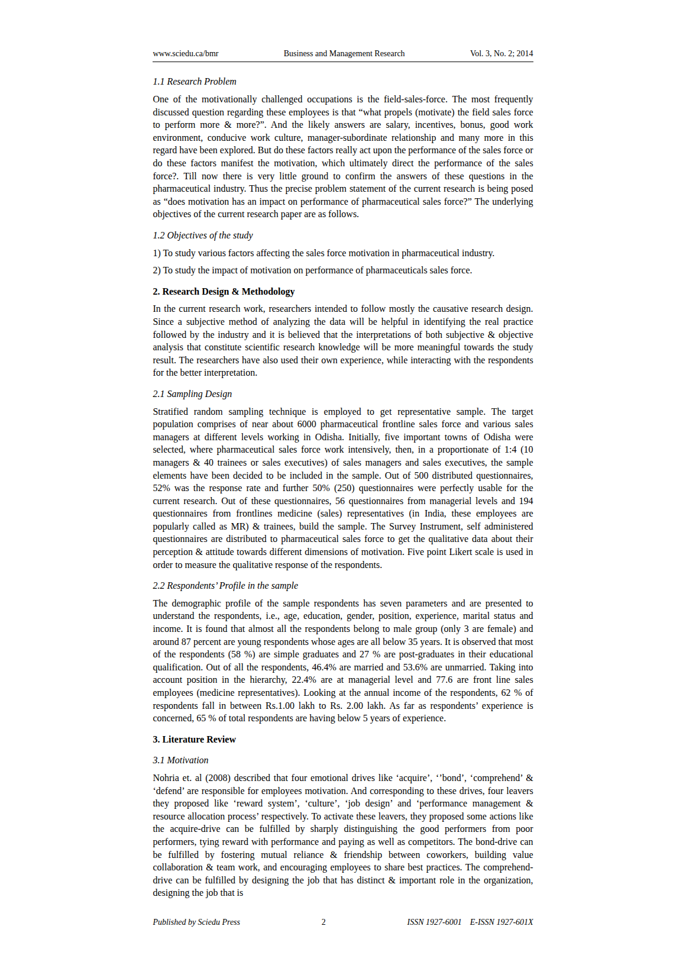www.sciedu.ca/bmr
Business and Management Research
Vol. 3, No. 2; 2014
1.1 Research Problem
One of the motivationally challenged occupations is the field-sales-force. The most frequently discussed question regarding these employees is that “what propels (motivate) the field sales force to perform more & more?”. And the likely answers are salary, incentives, bonus, good work environment, conducive work culture, manager-subordinate relationship and many more in this regard have been explored. But do these factors really act upon the performance of the sales force or do these factors manifest the motivation, which ultimately direct the performance of the sales force?. Till now there is very little ground to confirm the answers of these questions in the pharmaceutical industry. Thus the precise problem statement of the current research is being posed as “does motivation has an impact on performance of pharmaceutical sales force?” The underlying objectives of the current research paper are as follows.
1.2 Objectives of the study
1) To study various factors affecting the sales force motivation in pharmaceutical industry.
2) To study the impact of motivation on performance of pharmaceuticals sales force.
2. Research Design & Methodology
In the current research work, researchers intended to follow mostly the causative research design. Since a subjective method of analyzing the data will be helpful in identifying the real practice followed by the industry and it is believed that the interpretations of both subjective & objective analysis that constitute scientific research knowledge will be more meaningful towards the study result. The researchers have also used their own experience, while interacting with the respondents for the better interpretation.
2.1 Sampling Design
Stratified random sampling technique is employed to get representative sample. The target population comprises of near about 6000 pharmaceutical frontline sales force and various sales managers at different levels working in Odisha. Initially, five important towns of Odisha were selected, where pharmaceutical sales force work intensively, then, in a proportionate of 1:4 (10 managers & 40 trainees or sales executives) of sales managers and sales executives, the sample elements have been decided to be included in the sample. Out of 500 distributed questionnaires, 52% was the response rate and further 50% (250) questionnaires were perfectly usable for the current research. Out of these questionnaires, 56 questionnaires from managerial levels and 194 questionnaires from frontlines medicine (sales) representatives (in India, these employees are popularly called as MR) & trainees, build the sample. The Survey Instrument, self administered questionnaires are distributed to pharmaceutical sales force to get the qualitative data about their perception & attitude towards different dimensions of motivation. Five point Likert scale is used in order to measure the qualitative response of the respondents.
2.2 Respondents’ Profile in the sample
The demographic profile of the sample respondents has seven parameters and are presented to understand the respondents, i.e., age, education, gender, position, experience, marital status and income. It is found that almost all the respondents belong to male group (only 3 are female) and around 87 percent are young respondents whose ages are all below 35 years. It is observed that most of the respondents (58 %) are simple graduates and 27 % are post-graduates in their educational qualification. Out of all the respondents, 46.4% are married and 53.6% are unmarried. Taking into account position in the hierarchy, 22.4% are at managerial level and 77.6 are front line sales employees (medicine representatives). Looking at the annual income of the respondents, 62 % of respondents fall in between Rs.1.00 lakh to Rs. 2.00 lakh. As far as respondents’ experience is concerned, 65 % of total respondents are having below 5 years of experience.
3. Literature Review
3.1 Motivation
Nohria et. al (2008) described that four emotional drives like ‘acquire’, ‘’bond’, ‘comprehend’ & ‘defend’ are responsible for employees motivation. And corresponding to these drives, four leavers they proposed like ‘reward system’, ‘culture’, ‘job design’ and ‘performance management & resource allocation process’ respectively. To activate these leavers, they proposed some actions like the acquire-drive can be fulfilled by sharply distinguishing the good performers from poor performers, tying reward with performance and paying as well as competitors. The bond-drive can be fulfilled by fostering mutual reliance & friendship between coworkers, building value collaboration & team work, and encouraging employees to share best practices. The comprehend-drive can be fulfilled by designing the job that has distinct & important role in the organization, designing the job that is
Published by Sciedu Press
2
ISSN 1927-6001 E-ISSN 1927-601X